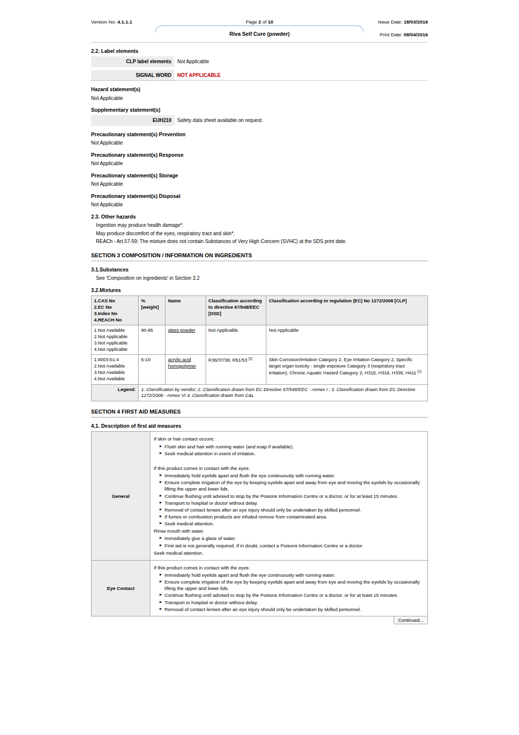Version No: 4.1.1.1
Page 2 of 10
Issue Date: 18/03/2016
Print Date: 08/04/2016
Riva Self Cure (powder)
2.2. Label elements
| CLP label elements | Not Applicable |
| SIGNAL WORD | NOT APPLICABLE |
Hazard statement(s)
Not Applicable
Supplementary statement(s)
| EUH210 | Safety data sheet available on request. |
Precautionary statement(s) Prevention
Not Applicable
Precautionary statement(s) Response
Not Applicable
Precautionary statement(s) Storage
Not Applicable
Precautionary statement(s) Disposal
Not Applicable
2.3. Other hazards
Ingestion may produce health damage*.
May produce discomfort of the eyes, respiratory tract and skin*.
REACh - Art.57-59: The mixture does not contain Substances of Very High Concern (SVHC) at the SDS print date.
SECTION 3 COMPOSITION / INFORMATION ON INGREDIENTS
3.1.Substances
See 'Composition on ingredients' in Section 3.2
3.2.Mixtures
| 1.CAS No 2.EC No 3.Index No 4.REACH No | %[weight] | Name | Classification according to directive 67/548/EEC [DSD] | Classification according to regulation (EC) No 1272/2008 [CLP] |
| --- | --- | --- | --- | --- |
| 1.Not Available 2.Not Applicable 3.Not Applicable 4.Not Applicable | 90-95 | glass powder | Not Applicable | Not Applicable |
| 1.9003-01-4 2.Not Available 3.Not Available 4.Not Available | 5-10 | acrylic acid homopolymer | R36/37/38, R51/53 [1] | Skin Corrosion/Irritation Category 2, Eye Irritation Category 2, Specific target organ toxicity - single exposure Category 3 (respiratory tract irritation), Chronic Aquatic Hazard Category 2; H315, H319, H335, H411 [1] |
| Legend: | 1. Classification by vendor; 2. Classification drawn from EC Directive 67/548/EEC - Annex I ; 3. Classification drawn from EC Directive 1272/2008 - Annex VI 4. Classification drawn from C&L |
SECTION 4 FIRST AID MEASURES
4.1. Description of first aid measures
| General | If skin or hair contact occurs: Flush skin and hair with running water (and soap if available). Seek medical attention in event of irritation. If this product comes in contact with the eyes: Immediately hold eyelids apart and flush the eye continuously with running water. Ensure complete irrigation of the eye by keeping eyelids apart and away from eye and moving the eyelids by occasionally lifting the upper and lower lids. Continue flushing until advised to stop by the Poisons Information Centre or a doctor, or for at least 15 minutes. Transport to hospital or doctor without delay. Removal of contact lenses after an eye injury should only be undertaken by skilled personnel. If fumes or combustion products are inhaled remove from contaminated area. Seek medical attention. Rinse mouth with water. Immediately give a glass of water. First aid is not generally required. If in doubt, contact a Poisons Information Centre or a doctor. Seek medical attention. |
| Eye Contact | If this product comes in contact with the eyes: Immediately hold eyelids apart and flush the eye continuously with running water. Ensure complete irrigation of the eye by keeping eyelids apart and away from eye and moving the eyelids by occasionally lifting the upper and lower lids. Continue flushing until advised to stop by the Poisons Information Centre or a doctor, or for at least 15 minutes. Transport to hospital or doctor without delay. Removal of contact lenses after an eye injury should only be undertaken by skilled personnel. |
Continued...